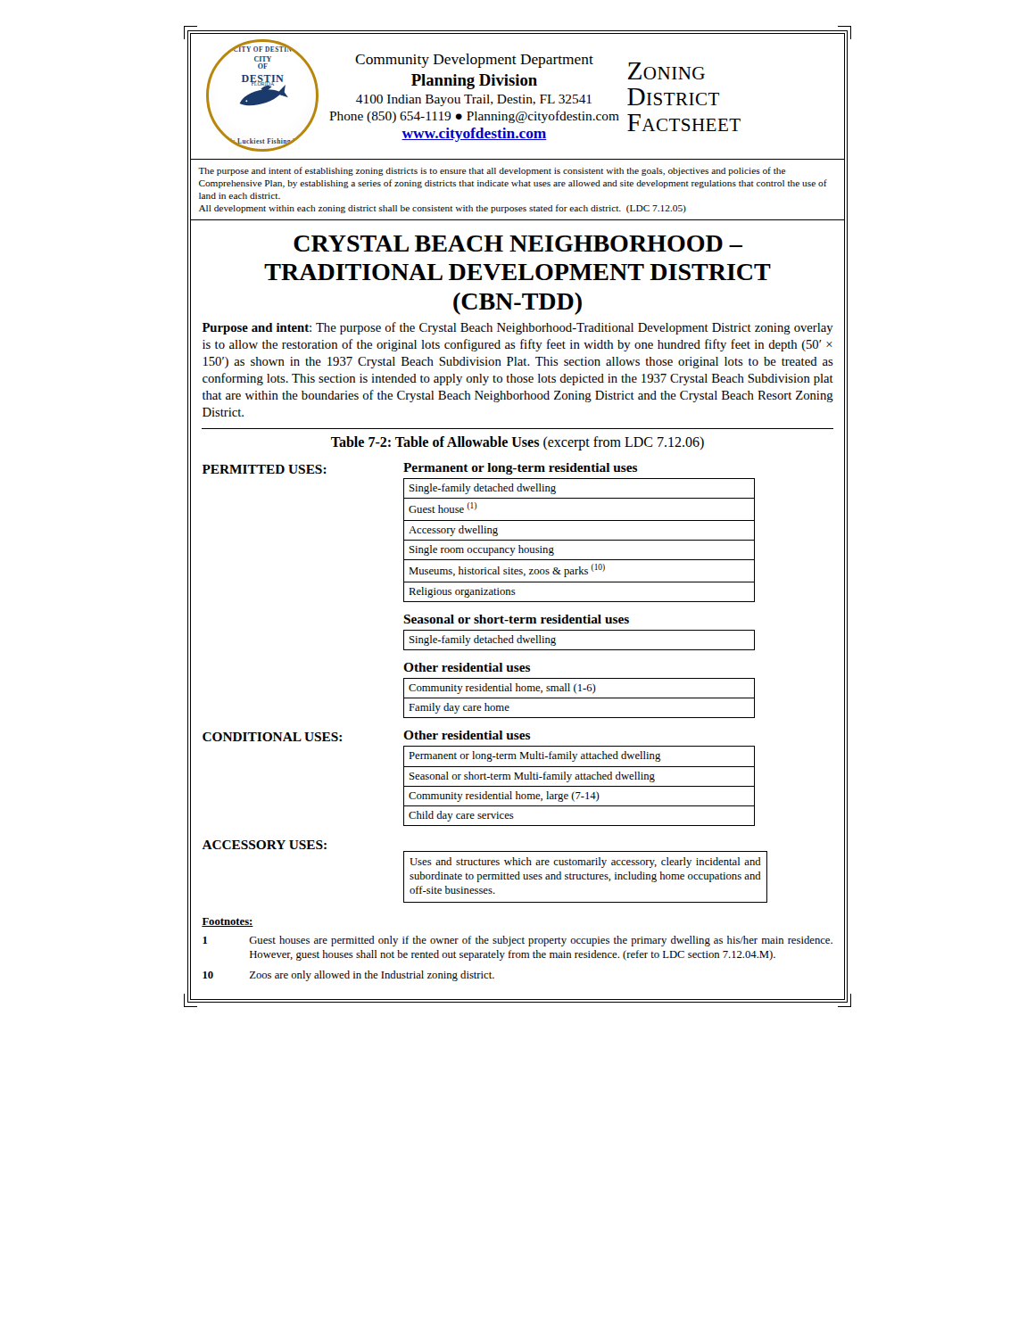CITY OF DESTIN
CITY
OF
DESTIN
FLORIDA
World's Luckiest Fishing Village
Community Development Department
Planning Division
4100 Indian Bayou Trail, Destin, FL 32541
Phone (850) 654-1119 ● Planning@cityofdestin.com
www.cityofdestin.com
Zoning
District
Factsheet
The purpose and intent of establishing zoning districts is to ensure that all development is consistent with the goals, objectives and policies of the Comprehensive Plan, by establishing a series of zoning districts that indicate what uses are allowed and site development regulations that control the use of land in each district.
All development within each zoning district shall be consistent with the purposes stated for each district. (LDC 7.12.05)
CRYSTAL BEACH NEIGHBORHOOD –
TRADITIONAL DEVELOPMENT DISTRICT
(CBN-TDD)
Purpose and intent: The purpose of the Crystal Beach Neighborhood-Traditional Development District zoning overlay is to allow the restoration of the original lots configured as fifty feet in width by one hundred fifty feet in depth (50′ × 150′) as shown in the 1937 Crystal Beach Subdivision Plat. This section allows those original lots to be treated as conforming lots. This section is intended to apply only to those lots depicted in the 1937 Crystal Beach Subdivision plat that are within the boundaries of the Crystal Beach Neighborhood Zoning District and the Crystal Beach Resort Zoning District.
Table 7-2: Table of Allowable Uses (excerpt from LDC 7.12.06)
PERMITTED USES:
Permanent or long-term residential uses
| Single-family detached dwelling |
| Guest house (1) |
| Accessory dwelling |
| Single room occupancy housing |
| Museums, historical sites, zoos & parks (10) |
| Religious organizations |
Seasonal or short-term residential uses
| Single-family detached dwelling |
Other residential uses
| Community residential home, small (1-6) |
| Family day care home |
CONDITIONAL USES:
Other residential uses
| Permanent or long-term Multi-family attached dwelling |
| Seasonal or short-term Multi-family attached dwelling |
| Community residential home, large (7-14) |
| Child day care services |
ACCESSORY USES:
Uses and structures which are customarily accessory, clearly incidental and subordinate to permitted uses and structures, including home occupations and off-site businesses.
Footnotes:
1
Guest houses are permitted only if the owner of the subject property occupies the primary dwelling as his/her main residence. However, guest houses shall not be rented out separately from the main residence. (refer to LDC section 7.12.04.M).
10
Zoos are only allowed in the Industrial zoning district.